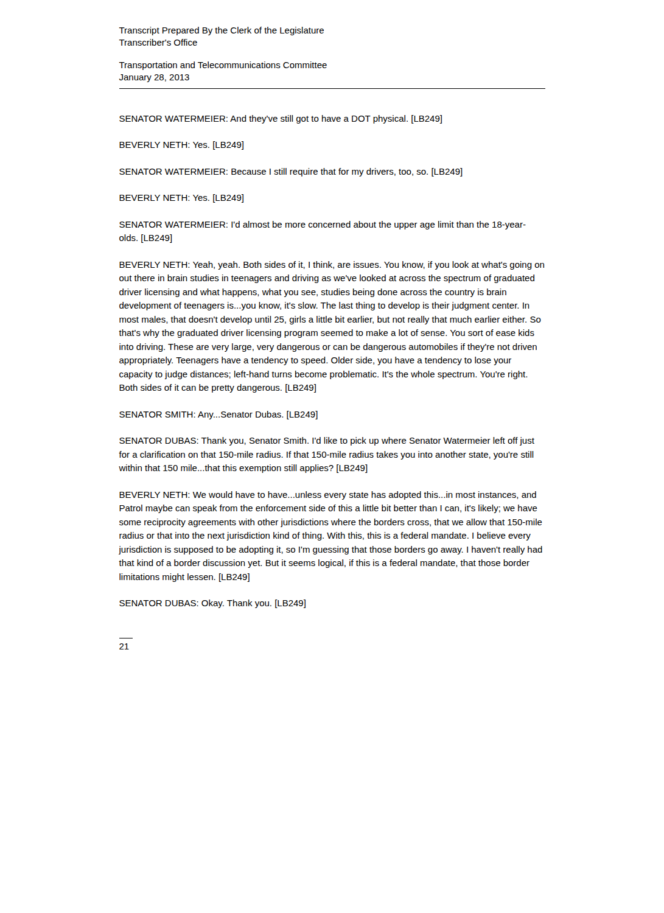Transcript Prepared By the Clerk of the Legislature
Transcriber's Office
Transportation and Telecommunications Committee
January 28, 2013
SENATOR WATERMEIER: And they've still got to have a DOT physical. [LB249]
BEVERLY NETH: Yes. [LB249]
SENATOR WATERMEIER: Because I still require that for my drivers, too, so. [LB249]
BEVERLY NETH: Yes. [LB249]
SENATOR WATERMEIER: I'd almost be more concerned about the upper age limit than the 18-year-olds. [LB249]
BEVERLY NETH: Yeah, yeah. Both sides of it, I think, are issues. You know, if you look at what's going on out there in brain studies in teenagers and driving as we've looked at across the spectrum of graduated driver licensing and what happens, what you see, studies being done across the country is brain development of teenagers is...you know, it's slow. The last thing to develop is their judgment center. In most males, that doesn't develop until 25, girls a little bit earlier, but not really that much earlier either. So that's why the graduated driver licensing program seemed to make a lot of sense. You sort of ease kids into driving. These are very large, very dangerous or can be dangerous automobiles if they're not driven appropriately. Teenagers have a tendency to speed. Older side, you have a tendency to lose your capacity to judge distances; left-hand turns become problematic. It's the whole spectrum. You're right. Both sides of it can be pretty dangerous. [LB249]
SENATOR SMITH: Any...Senator Dubas. [LB249]
SENATOR DUBAS: Thank you, Senator Smith. I'd like to pick up where Senator Watermeier left off just for a clarification on that 150-mile radius. If that 150-mile radius takes you into another state, you're still within that 150 mile...that this exemption still applies? [LB249]
BEVERLY NETH: We would have to have...unless every state has adopted this...in most instances, and Patrol maybe can speak from the enforcement side of this a little bit better than I can, it's likely; we have some reciprocity agreements with other jurisdictions where the borders cross, that we allow that 150-mile radius or that into the next jurisdiction kind of thing. With this, this is a federal mandate. I believe every jurisdiction is supposed to be adopting it, so I'm guessing that those borders go away. I haven't really had that kind of a border discussion yet. But it seems logical, if this is a federal mandate, that those border limitations might lessen. [LB249]
SENATOR DUBAS: Okay. Thank you. [LB249]
21